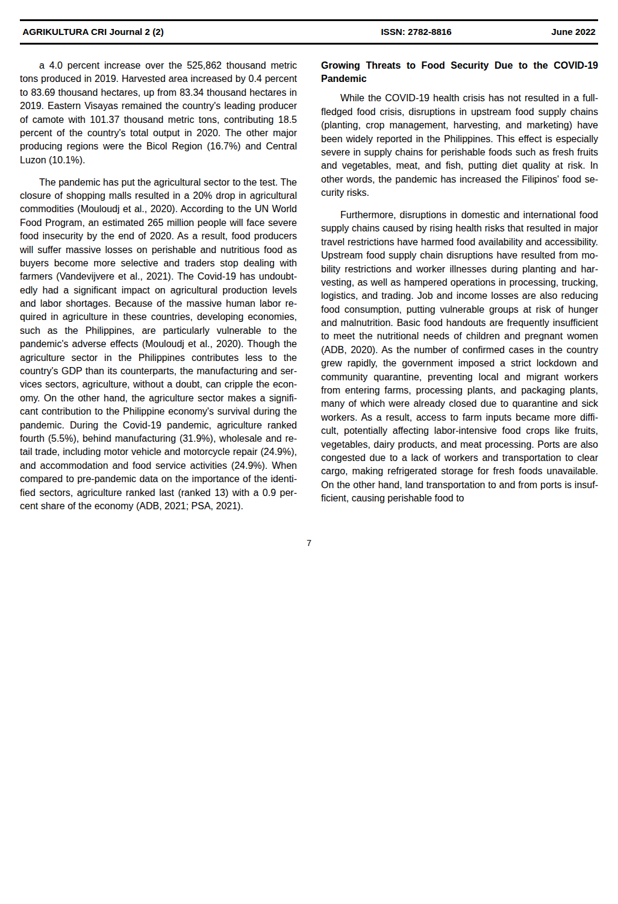| AGRIKULTURA CRI Journal 2 (2) | ISSN: 2782-8816 | June 2022 |
a 4.0 percent increase over the 525,862 thousand metric tons produced in 2019. Harvested area increased by 0.4 percent to 83.69 thousand hectares, up from 83.34 thousand hectares in 2019. Eastern Visayas remained the country's leading producer of camote with 101.37 thousand metric tons, contributing 18.5 percent of the country's total output in 2020. The other major producing regions were the Bicol Region (16.7%) and Central Luzon (10.1%).
The pandemic has put the agricultural sector to the test. The closure of shopping malls resulted in a 20% drop in agricultural commodities (Mouloudj et al., 2020). According to the UN World Food Program, an estimated 265 million people will face severe food insecurity by the end of 2020. As a result, food producers will suffer massive losses on perishable and nutritious food as buyers become more selective and traders stop dealing with farmers (Vandevijvere et al., 2021). The Covid-19 has undoubtedly had a significant impact on agricultural production levels and labor shortages. Because of the massive human labor required in agriculture in these countries, developing economies, such as the Philippines, are particularly vulnerable to the pandemic's adverse effects (Mouloudj et al., 2020). Though the agriculture sector in the Philippines contributes less to the country's GDP than its counterparts, the manufacturing and services sectors, agriculture, without a doubt, can cripple the economy. On the other hand, the agriculture sector makes a significant contribution to the Philippine economy's survival during the pandemic. During the Covid-19 pandemic, agriculture ranked fourth (5.5%), behind manufacturing (31.9%), wholesale and retail trade, including motor vehicle and motorcycle repair (24.9%), and accommodation and food service activities (24.9%). When compared to pre-pandemic data on the importance of the identified sectors, agriculture ranked last (ranked 13) with a 0.9 percent share of the economy (ADB, 2021; PSA, 2021).
Growing Threats to Food Security Due to the COVID-19 Pandemic
While the COVID-19 health crisis has not resulted in a full-fledged food crisis, disruptions in upstream food supply chains (planting, crop management, harvesting, and marketing) have been widely reported in the Philippines. This effect is especially severe in supply chains for perishable foods such as fresh fruits and vegetables, meat, and fish, putting diet quality at risk. In other words, the pandemic has increased the Filipinos' food security risks.
Furthermore, disruptions in domestic and international food supply chains caused by rising health risks that resulted in major travel restrictions have harmed food availability and accessibility. Upstream food supply chain disruptions have resulted from mobility restrictions and worker illnesses during planting and harvesting, as well as hampered operations in processing, trucking, logistics, and trading. Job and income losses are also reducing food consumption, putting vulnerable groups at risk of hunger and malnutrition. Basic food handouts are frequently insufficient to meet the nutritional needs of children and pregnant women (ADB, 2020). As the number of confirmed cases in the country grew rapidly, the government imposed a strict lockdown and community quarantine, preventing local and migrant workers from entering farms, processing plants, and packaging plants, many of which were already closed due to quarantine and sick workers. As a result, access to farm inputs became more difficult, potentially affecting labor-intensive food crops like fruits, vegetables, dairy products, and meat processing. Ports are also congested due to a lack of workers and transportation to clear cargo, making refrigerated storage for fresh foods unavailable. On the other hand, land transportation to and from ports is insufficient, causing perishable food to
7